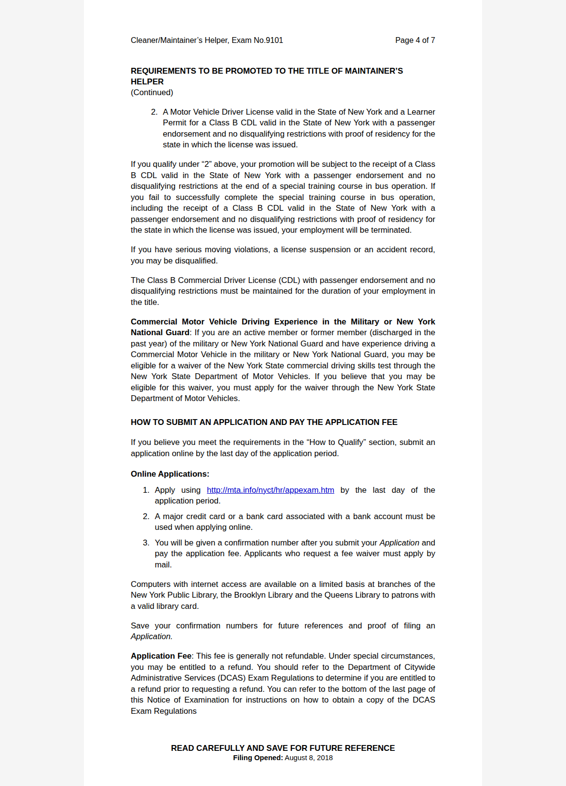Cleaner/Maintainer’s Helper, Exam No.9101
Page 4 of 7
REQUIREMENTS TO BE PROMOTED TO THE TITLE OF MAINTAINER’S HELPER (Continued)
A Motor Vehicle Driver License valid in the State of New York and a Learner Permit for a Class B CDL valid in the State of New York with a passenger endorsement and no disqualifying restrictions with proof of residency for the state in which the license was issued.
If you qualify under “2” above, your promotion will be subject to the receipt of a Class B CDL valid in the State of New York with a passenger endorsement and no disqualifying restrictions at the end of a special training course in bus operation. If you fail to successfully complete the special training course in bus operation, including the receipt of a Class B CDL valid in the State of New York with a passenger endorsement and no disqualifying restrictions with proof of residency for the state in which the license was issued, your employment will be terminated.
If you have serious moving violations, a license suspension or an accident record, you may be disqualified.
The Class B Commercial Driver License (CDL) with passenger endorsement and no disqualifying restrictions must be maintained for the duration of your employment in the title.
Commercial Motor Vehicle Driving Experience in the Military or New York National Guard: If you are an active member or former member (discharged in the past year) of the military or New York National Guard and have experience driving a Commercial Motor Vehicle in the military or New York National Guard, you may be eligible for a waiver of the New York State commercial driving skills test through the New York State Department of Motor Vehicles. If you believe that you may be eligible for this waiver, you must apply for the waiver through the New York State Department of Motor Vehicles.
HOW TO SUBMIT AN APPLICATION AND PAY THE APPLICATION FEE
If you believe you meet the requirements in the “How to Qualify” section, submit an application online by the last day of the application period.
Online Applications:
Apply using http://mta.info/nyct/hr/appexam.htm by the last day of the application period.
A major credit card or a bank card associated with a bank account must be used when applying online.
You will be given a confirmation number after you submit your Application and pay the application fee. Applicants who request a fee waiver must apply by mail.
Computers with internet access are available on a limited basis at branches of the New York Public Library, the Brooklyn Library and the Queens Library to patrons with a valid library card.
Save your confirmation numbers for future references and proof of filing an Application.
Application Fee: This fee is generally not refundable. Under special circumstances, you may be entitled to a refund. You should refer to the Department of Citywide Administrative Services (DCAS) Exam Regulations to determine if you are entitled to a refund prior to requesting a refund. You can refer to the bottom of the last page of this Notice of Examination for instructions on how to obtain a copy of the DCAS Exam Regulations
READ CAREFULLY AND SAVE FOR FUTURE REFERENCE
Filing Opened: August 8, 2018